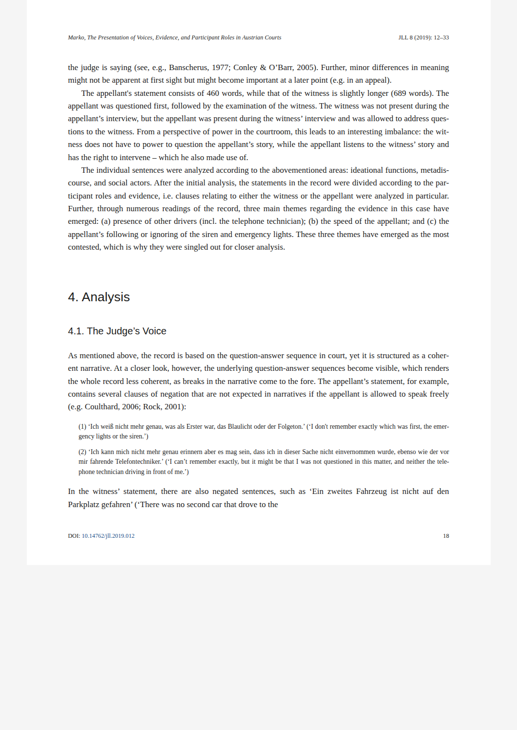Marko, The Presentation of Voices, Evidence, and Participant Roles in Austrian Courts JLL 8 (2019): 12–33
the judge is saying (see, e.g., Banscherus, 1977; Conley & O’Barr, 2005). Further, minor differences in meaning might not be apparent at first sight but might become important at a later point (e.g. in an appeal).
The appellant's statement consists of 460 words, while that of the witness is slightly longer (689 words). The appellant was questioned first, followed by the examination of the witness. The witness was not present during the appellant’s interview, but the appellant was present during the witness’ interview and was allowed to address questions to the witness. From a perspective of power in the courtroom, this leads to an interesting imbalance: the witness does not have to power to question the appellant’s story, while the appellant listens to the witness’ story and has the right to intervene – which he also made use of.
The individual sentences were analyzed according to the abovementioned areas: ideational functions, metadiscourse, and social actors. After the initial analysis, the statements in the record were divided according to the participant roles and evidence, i.e. clauses relating to either the witness or the appellant were analyzed in particular. Further, through numerous readings of the record, three main themes regarding the evidence in this case have emerged: (a) presence of other drivers (incl. the telephone technician); (b) the speed of the appellant; and (c) the appellant’s following or ignoring of the siren and emergency lights. These three themes have emerged as the most contested, which is why they were singled out for closer analysis.
4. Analysis
4.1. The Judge’s Voice
As mentioned above, the record is based on the question-answer sequence in court, yet it is structured as a coherent narrative. At a closer look, however, the underlying question-answer sequences become visible, which renders the whole record less coherent, as breaks in the narrative come to the fore. The appellant’s statement, for example, contains several clauses of negation that are not expected in narratives if the appellant is allowed to speak freely (e.g. Coulthard, 2006; Rock, 2001):
(1) ‘Ich weiß nicht mehr genau, was als Erster war, das Blaulicht oder der Folgeton.’ (‘I don't remember exactly which was first, the emergency lights or the siren.’)
(2) ‘Ich kann mich nicht mehr genau erinnern aber es mag sein, dass ich in dieser Sache nicht einvernommen wurde, ebenso wie der vor mir fahrende Telefontechniker.’ (‘I can’t remember exactly, but it might be that I was not questioned in this matter, and neither the telephone technician driving in front of me.’)
In the witness’ statement, there are also negated sentences, such as ‘Ein zweites Fahrzeug ist nicht auf den Parkplatz gefahren’ (‘There was no second car that drove to the
DOI: 10.14762/jll.2019.012 18